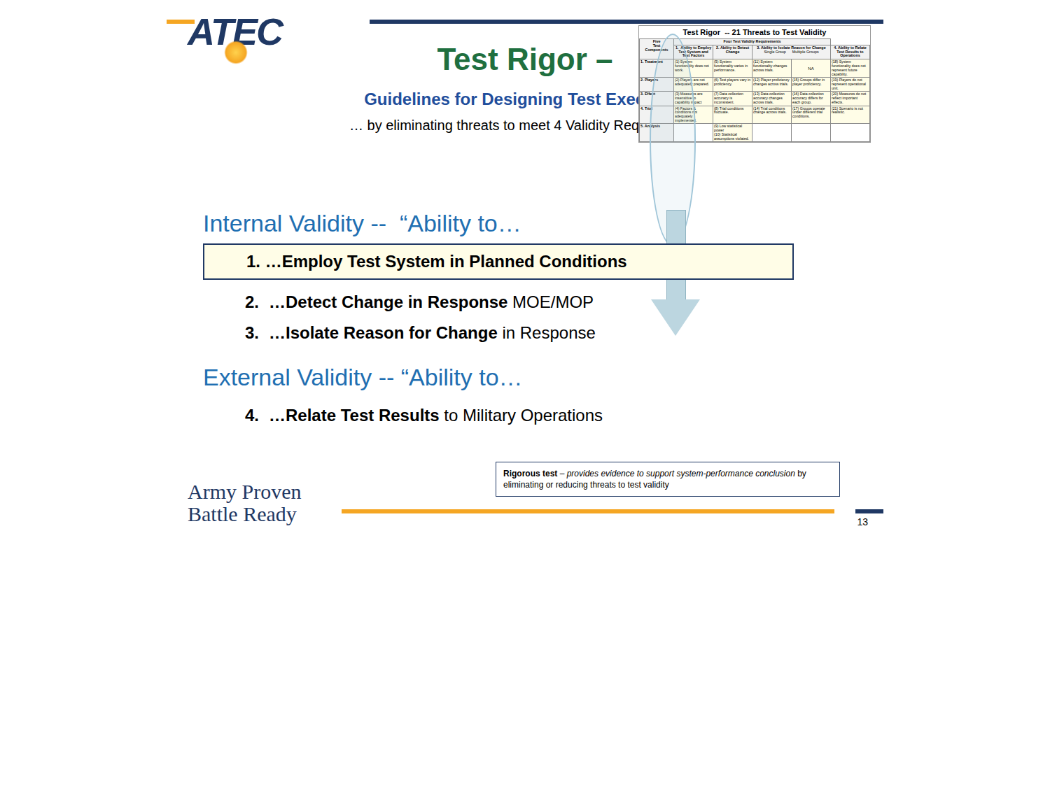ATEC
Test Rigor –
Guidelines for Designing Test Execution
… by eliminating threats to meet 4 Validity Requirements
Test Rigor -- 21 Threats to Test Validity
| Five Test Components | Four Test Validity Requirements |
| --- | --- |
| 1. Ability to Employ Test System and Test Factors | 2. Ability to Detect Change | 3. Ability to Isolate Reason for Change Single Group Multiple Groups | 4. Ability to Relate Test Results to Operations |
| 1. Treatment | (1) System functionality does not work. | (5) System functionality varies in performance. | (11) System functionality changes across trials. | NA | (18) System functionality does not represent future capability. |
| 2. Players | (2) Players are not adequately prepared. | (6) Test players vary in proficiency. | (12) Player proficiency changes across trials. | (15) Groups differ in player proficiency. | (19) Players do not represent operational unit. |
| 3. Effect | (3) Measures are insensitive to capability impact | (7) Data collection accuracy is inconsistent. | (13) Data collection accuracy changes across trials. | (16) Data collection accuracy differs for each group. | (20) Measures do not reflect important effects. |
| 4. Trial | (4) Factors & conditions not adequately implemented. | (8) Trial conditions fluctuate. | (14) Trial conditions change across trials. | (17) Groups operate under different trial conditions. | (21) Scenario is not realistic. |
| 5. Analysis | | (9) Low statistical power (10) Statistical assumptions violated. | | | |
Internal Validity -- “Ability to…
1. …Employ Test System in Planned Conditions
2.…Detect Change in Response MOE/MOP
3.…Isolate Reason for Change in Response
External Validity -- “Ability to…
4.…Relate Test Results to Military Operations
Rigorous test – provides evidence to support system-performance conclusion by eliminating or reducing threats to test validity
Army Proven
Battle Ready
13